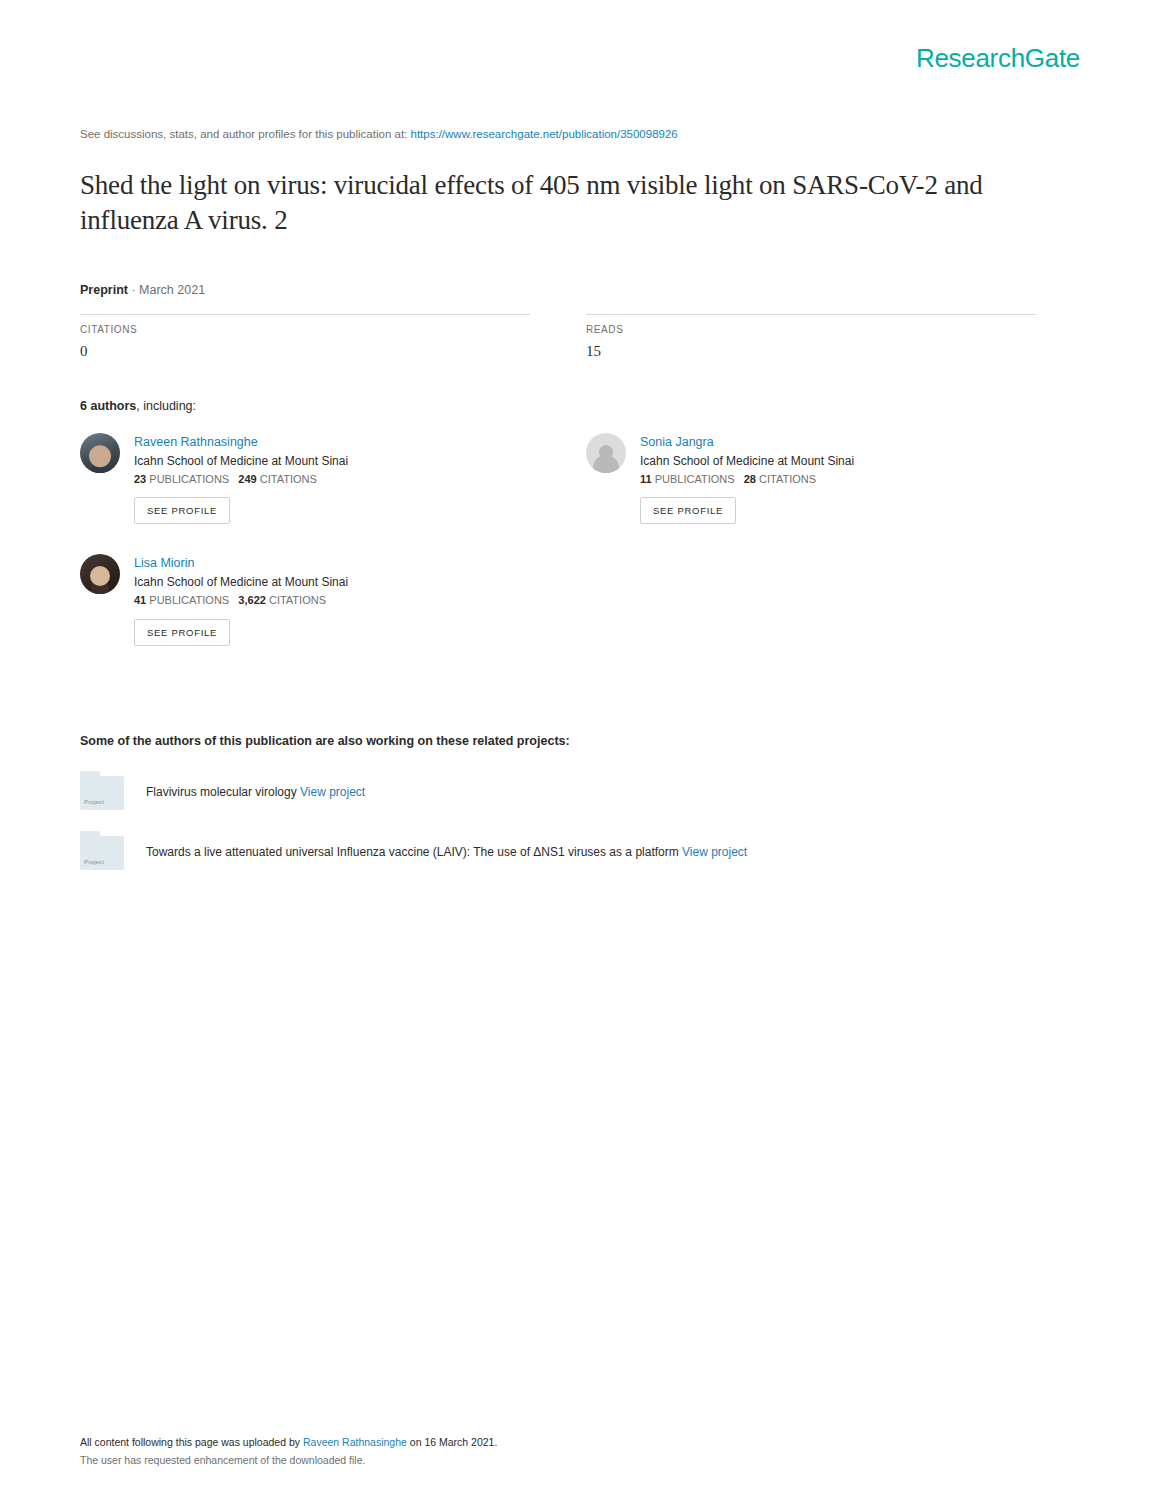ResearchGate
See discussions, stats, and author profiles for this publication at: https://www.researchgate.net/publication/350098926
Shed the light on virus: virucidal effects of 405 nm visible light on SARS-CoV-2 and influenza A virus. 2
Preprint · March 2021
Citations
0
Reads
15
6 authors, including:
Raveen Rathnasinghe
Icahn School of Medicine at Mount Sinai
23 PUBLICATIONS 249 CITATIONS
See Profile
Sonia Jangra
Icahn School of Medicine at Mount Sinai
11 PUBLICATIONS 28 CITATIONS
See Profile
Lisa Miorin
Icahn School of Medicine at Mount Sinai
41 PUBLICATIONS 3,622 CITATIONS
See Profile
Some of the authors of this publication are also working on these related projects:
Project
Flavivirus molecular virology View project
Project
Towards a live attenuated universal Influenza vaccine (LAIV): The use of ΔNS1 viruses as a platform View project
All content following this page was uploaded by Raveen Rathnasinghe on 16 March 2021.
The user has requested enhancement of the downloaded file.